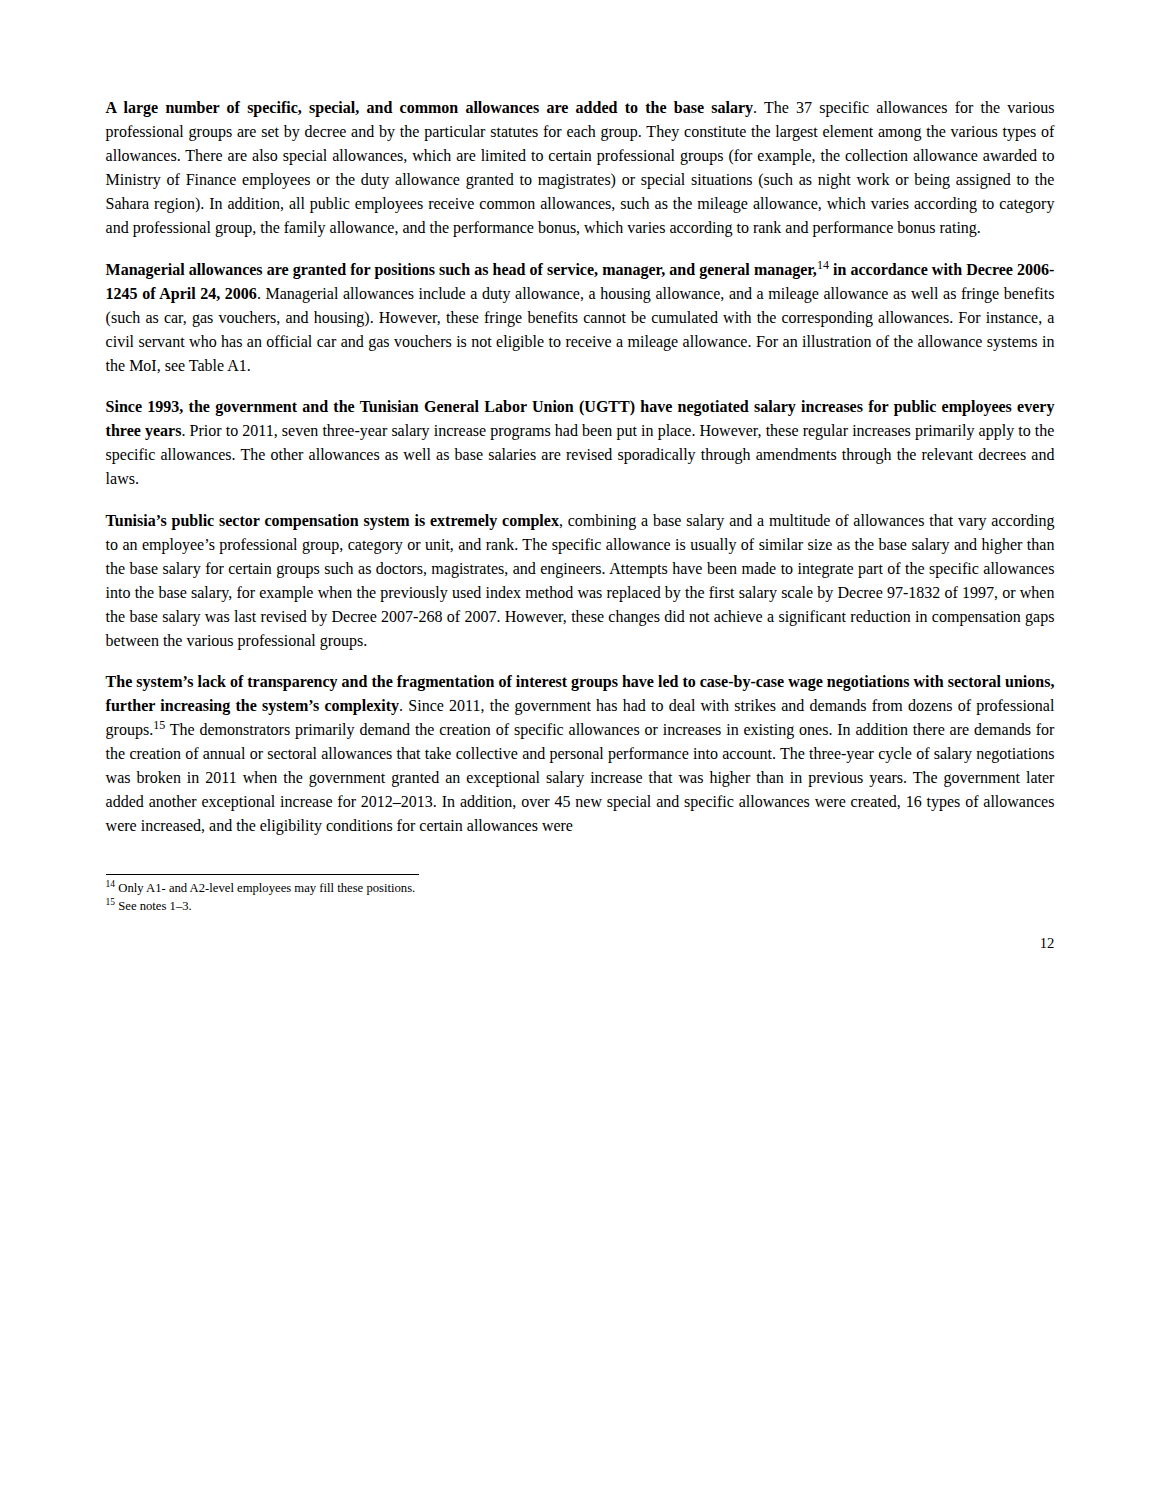A large number of specific, special, and common allowances are added to the base salary. The 37 specific allowances for the various professional groups are set by decree and by the particular statutes for each group. They constitute the largest element among the various types of allowances. There are also special allowances, which are limited to certain professional groups (for example, the collection allowance awarded to Ministry of Finance employees or the duty allowance granted to magistrates) or special situations (such as night work or being assigned to the Sahara region). In addition, all public employees receive common allowances, such as the mileage allowance, which varies according to category and professional group, the family allowance, and the performance bonus, which varies according to rank and performance bonus rating.
Managerial allowances are granted for positions such as head of service, manager, and general manager,14 in accordance with Decree 2006-1245 of April 24, 2006. Managerial allowances include a duty allowance, a housing allowance, and a mileage allowance as well as fringe benefits (such as car, gas vouchers, and housing). However, these fringe benefits cannot be cumulated with the corresponding allowances. For instance, a civil servant who has an official car and gas vouchers is not eligible to receive a mileage allowance. For an illustration of the allowance systems in the MoI, see Table A1.
Since 1993, the government and the Tunisian General Labor Union (UGTT) have negotiated salary increases for public employees every three years. Prior to 2011, seven three-year salary increase programs had been put in place. However, these regular increases primarily apply to the specific allowances. The other allowances as well as base salaries are revised sporadically through amendments through the relevant decrees and laws.
Tunisia’s public sector compensation system is extremely complex, combining a base salary and a multitude of allowances that vary according to an employee’s professional group, category or unit, and rank. The specific allowance is usually of similar size as the base salary and higher than the base salary for certain groups such as doctors, magistrates, and engineers. Attempts have been made to integrate part of the specific allowances into the base salary, for example when the previously used index method was replaced by the first salary scale by Decree 97-1832 of 1997, or when the base salary was last revised by Decree 2007-268 of 2007. However, these changes did not achieve a significant reduction in compensation gaps between the various professional groups.
The system’s lack of transparency and the fragmentation of interest groups have led to case-by-case wage negotiations with sectoral unions, further increasing the system’s complexity. Since 2011, the government has had to deal with strikes and demands from dozens of professional groups.15 The demonstrators primarily demand the creation of specific allowances or increases in existing ones. In addition there are demands for the creation of annual or sectoral allowances that take collective and personal performance into account. The three-year cycle of salary negotiations was broken in 2011 when the government granted an exceptional salary increase that was higher than in previous years. The government later added another exceptional increase for 2012–2013. In addition, over 45 new special and specific allowances were created, 16 types of allowances were increased, and the eligibility conditions for certain allowances were
14 Only A1- and A2-level employees may fill these positions.
15 See notes 1–3.
12